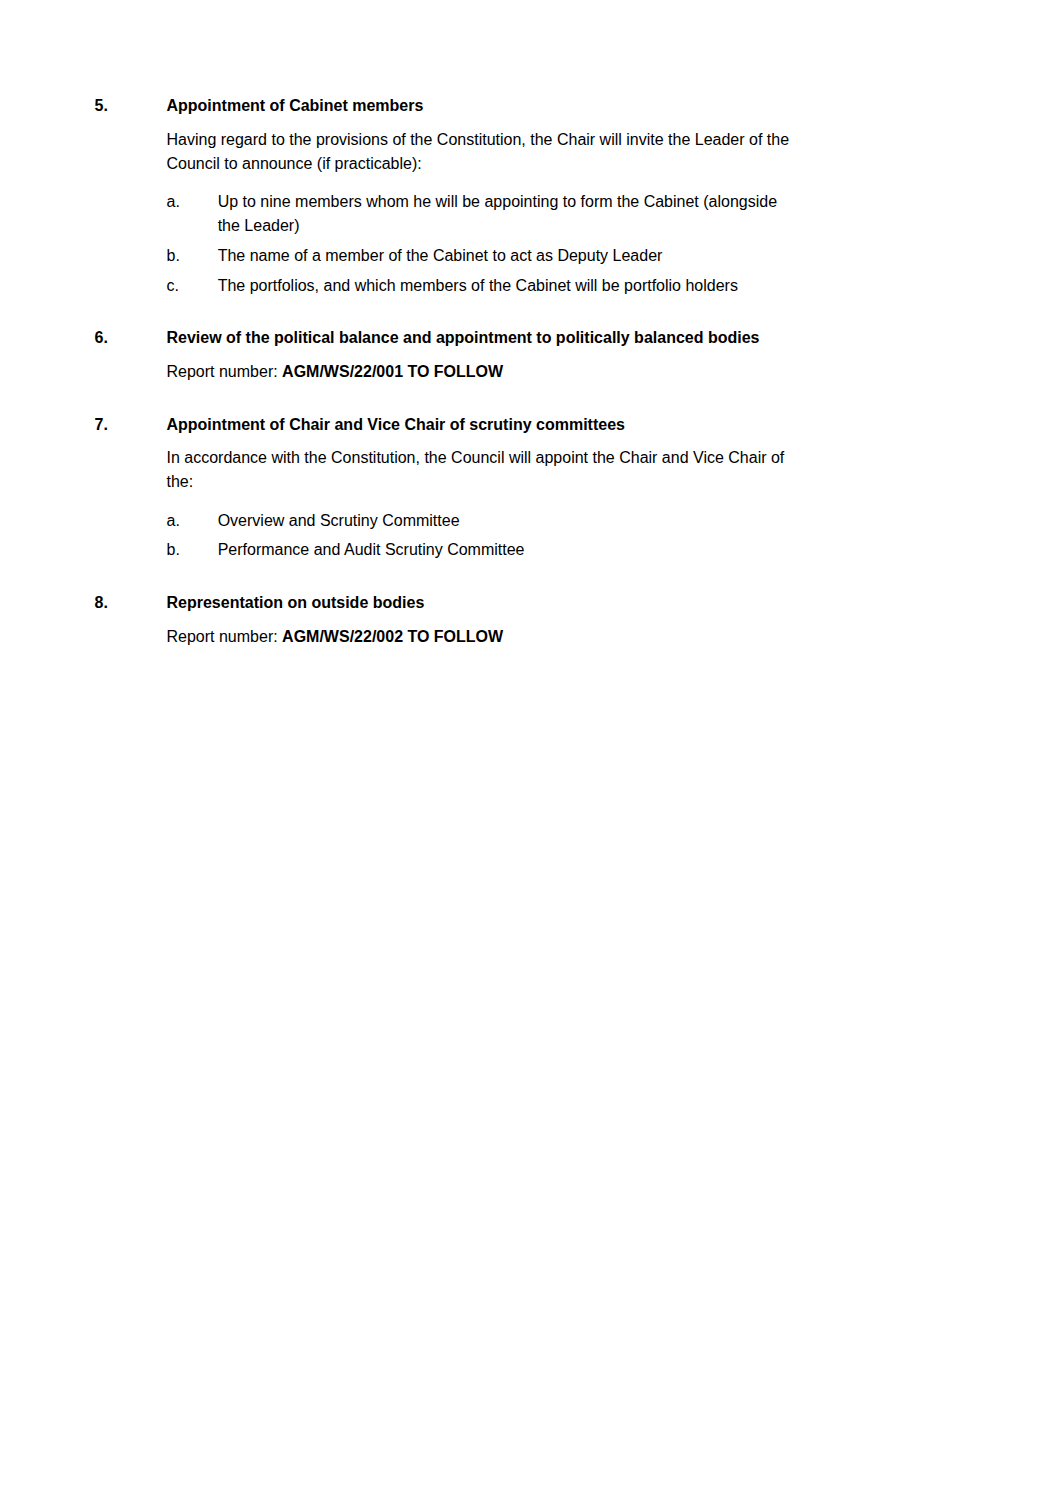5. Appointment of Cabinet members
Having regard to the provisions of the Constitution, the Chair will invite the Leader of the Council to announce (if practicable):
a. Up to nine members whom he will be appointing to form the Cabinet (alongside the Leader)
b. The name of a member of the Cabinet to act as Deputy Leader
c. The portfolios, and which members of the Cabinet will be portfolio holders
6. Review of the political balance and appointment to politically balanced bodies
Report number: AGM/WS/22/001 TO FOLLOW
7. Appointment of Chair and Vice Chair of scrutiny committees
In accordance with the Constitution, the Council will appoint the Chair and Vice Chair of the:
a. Overview and Scrutiny Committee
b. Performance and Audit Scrutiny Committee
8. Representation on outside bodies
Report number: AGM/WS/22/002 TO FOLLOW